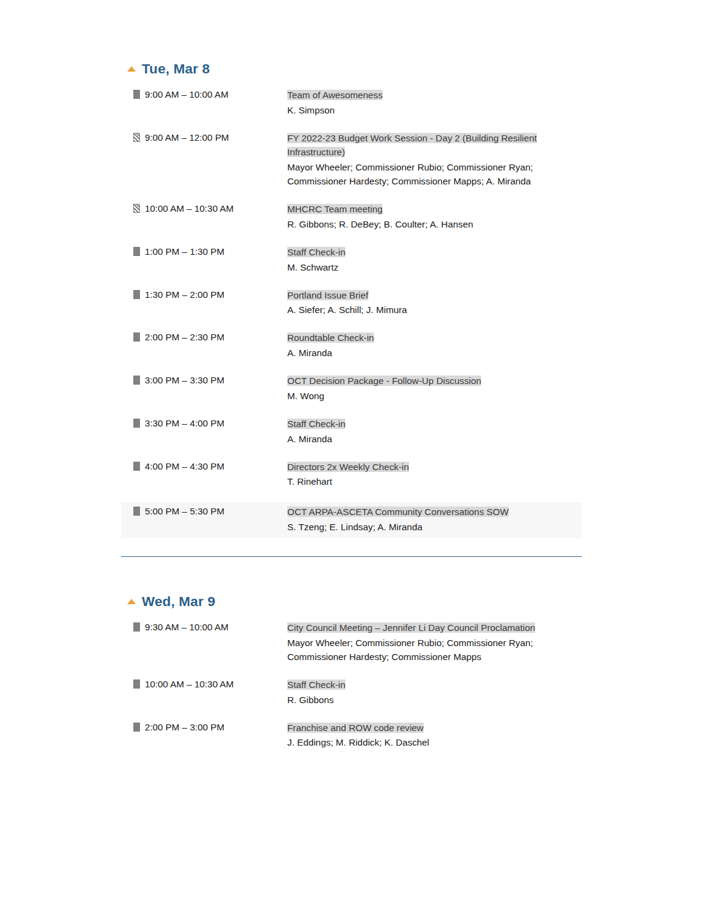Tue, Mar 8
9:00 AM – 10:00 AM
Team of Awesomeness
K. Simpson
9:00 AM – 12:00 PM
FY 2022-23 Budget Work Session - Day 2 (Building Resilient Infrastructure)
Mayor Wheeler; Commissioner Rubio; Commissioner Ryan; Commissioner Hardesty; Commissioner Mapps; A. Miranda
10:00 AM – 10:30 AM
MHCRC Team meeting
R. Gibbons; R. DeBey; B. Coulter; A. Hansen
1:00 PM – 1:30 PM
Staff Check-in
M. Schwartz
1:30 PM – 2:00 PM
Portland Issue Brief
A. Siefer; A. Schill; J. Mimura
2:00 PM – 2:30 PM
Roundtable Check-in
A. Miranda
3:00 PM – 3:30 PM
OCT Decision Package - Follow-Up Discussion
M. Wong
3:30 PM – 4:00 PM
Staff Check-in
A. Miranda
4:00 PM – 4:30 PM
Directors 2x Weekly Check-in
T. Rinehart
5:00 PM – 5:30 PM
OCT ARPA-ASCETA Community Conversations SOW
S. Tzeng; E. Lindsay; A. Miranda
Wed, Mar 9
9:30 AM – 10:00 AM
City Council Meeting – Jennifer Li Day Council Proclamation
Mayor Wheeler; Commissioner Rubio; Commissioner Ryan; Commissioner Hardesty; Commissioner Mapps
10:00 AM – 10:30 AM
Staff Check-in
R. Gibbons
2:00 PM – 3:00 PM
Franchise and ROW code review
J. Eddings; M. Riddick; K. Daschel